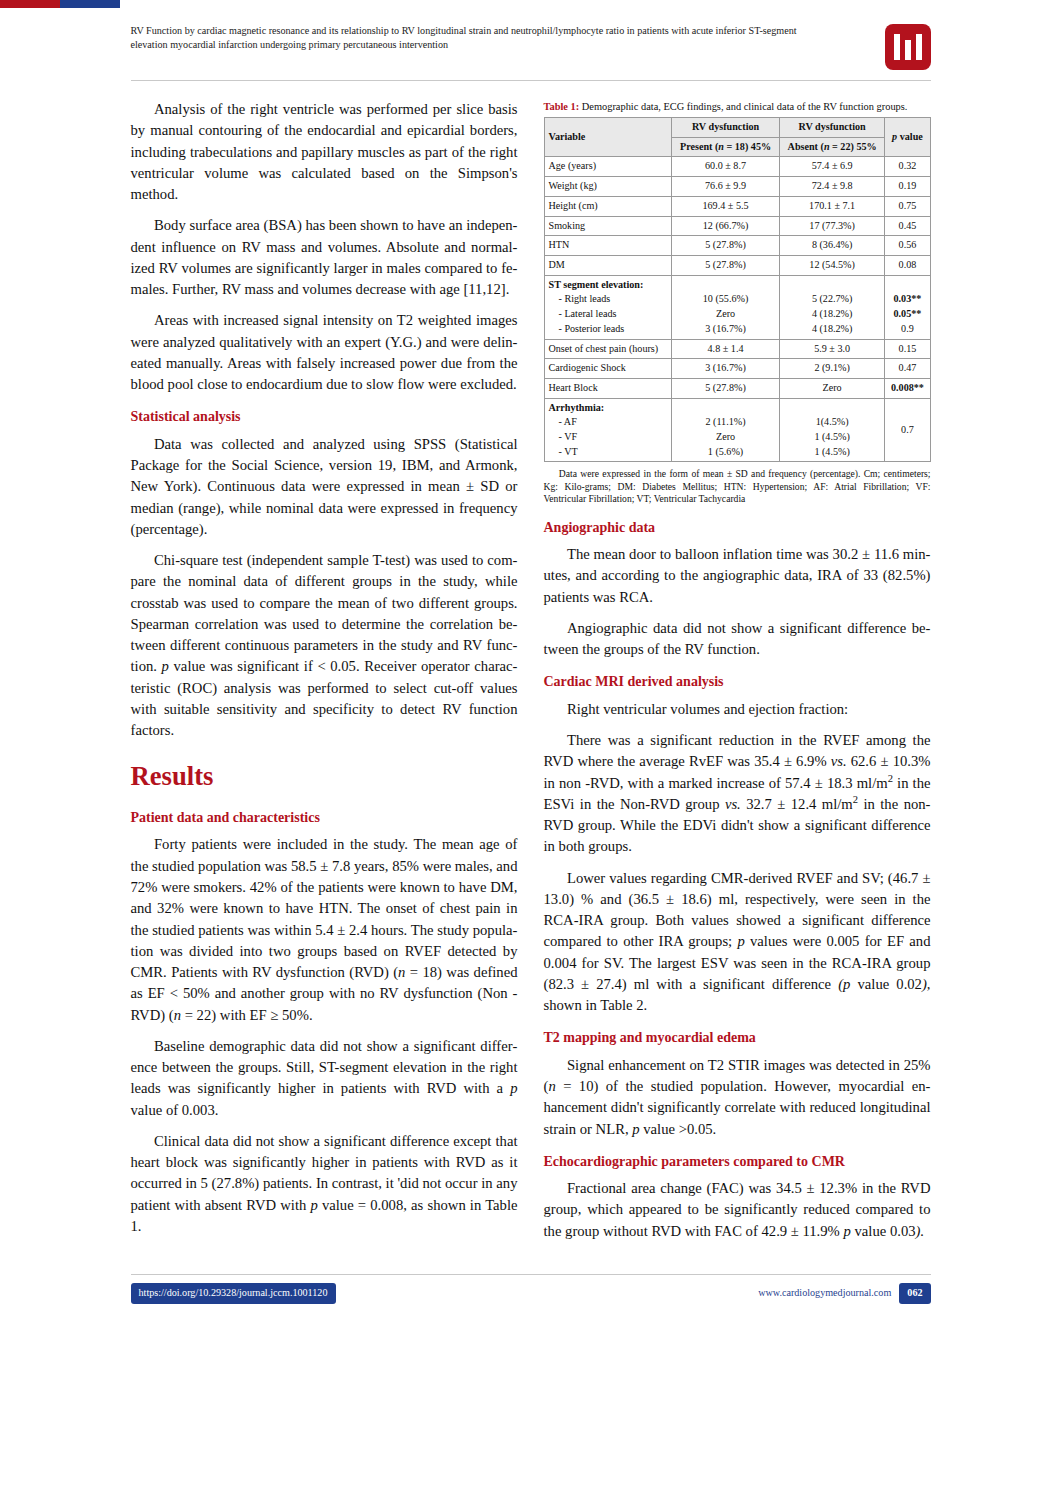RV Function by cardiac magnetic resonance and its relationship to RV longitudinal strain and neutrophil/lymphocyte ratio in patients with acute inferior ST-segment elevation myocardial infarction undergoing primary percutaneous intervention
Analysis of the right ventricle was performed per slice basis by manual contouring of the endocardial and epicardial borders, including trabeculations and papillary muscles as part of the right ventricular volume was calculated based on the Simpson's method.
Body surface area (BSA) has been shown to have an independent influence on RV mass and volumes. Absolute and normalized RV volumes are significantly larger in males compared to females. Further, RV mass and volumes decrease with age [11,12].
Areas with increased signal intensity on T2 weighted images were analyzed qualitatively with an expert (Y.G.) and were delineated manually. Areas with falsely increased power due from the blood pool close to endocardium due to slow flow were excluded.
Statistical analysis
Data was collected and analyzed using SPSS (Statistical Package for the Social Science, version 19, IBM, and Armonk, New York). Continuous data were expressed in mean ± SD or median (range), while nominal data were expressed in frequency (percentage).
Chi-square test (independent sample T-test) was used to compare the nominal data of different groups in the study, while crosstab was used to compare the mean of two different groups. Spearman correlation was used to determine the correlation between different continuous parameters in the study and RV function. p value was significant if < 0.05. Receiver operator characteristic (ROC) analysis was performed to select cut-off values with suitable sensitivity and specificity to detect RV function factors.
Results
Patient data and characteristics
Forty patients were included in the study. The mean age of the studied population was 58.5 ± 7.8 years, 85% were males, and 72% were smokers. 42% of the patients were known to have DM, and 32% were known to have HTN. The onset of chest pain in the studied patients was within 5.4 ± 2.4 hours. The study population was divided into two groups based on RVEF detected by CMR. Patients with RV dysfunction (RVD) (n = 18) was defined as EF < 50% and another group with no RV dysfunction (Non -RVD) (n = 22) with EF ≥ 50%.
Baseline demographic data did not show a significant difference between the groups. Still, ST-segment elevation in the right leads was significantly higher in patients with RVD with a p value of 0.003.
Clinical data did not show a significant difference except that heart block was significantly higher in patients with RVD as it occurred in 5 (27.8%) patients. In contrast, it 'did not occur in any patient with absent RVD with p value = 0.008, as shown in Table 1.
Table 1: Demographic data, ECG findings, and clinical data of the RV function groups.
| Variable | RV dysfunction | RV dysfunction | p value |
| --- | --- | --- | --- |
| Present ( n = 18) 45% | Absent ( n = 22) 55% |
| Age (years) | 60.0 ± 8.7 | 57.4 ± 6.9 | 0.32 |
| Weight (kg) | 76.6 ± 9.9 | 72.4 ± 9.8 | 0.19 |
| Height (cm) | 169.4 ± 5.5 | 170.1 ± 7.1 | 0.75 |
| Smoking | 12 (66.7%) | 17 (77.3%) | 0.45 |
| HTN | 5 (27.8%) | 8 (36.4%) | 0.56 |
| DM | 5 (27.8%) | 12 (54.5%) | 0.08 |
| ST segment elevation: - Right leads - Lateral leads - Posterior leads | 10 (55.6%) Zero 3 (16.7%) | 5 (22.7%) 4 (18.2%) 4 (18.2%) | 0.03** 0.05** 0.9 |
| Onset of chest pain (hours) | 4.8 ± 1.4 | 5.9 ± 3.0 | 0.15 |
| Cardiogenic Shock | 3 (16.7%) | 2 (9.1%) | 0.47 |
| Heart Block | 5 (27.8%) | Zero | 0.008** |
| Arrhythmia: - AF - VF - VT | 2 (11.1%) Zero 1 (5.6%) | 1(4.5%) 1 (4.5%) 1 (4.5%) | 0.7 |
Data were expressed in the form of mean ± SD and frequency (percentage). Cm; centimeters; Kg: Kilo-grams; DM: Diabetes Mellitus; HTN: Hypertension; AF: Atrial Fibrillation; VF: Ventricular Fibrillation; VT; Ventricular Tachycardia
Angiographic data
The mean door to balloon inflation time was 30.2 ± 11.6 minutes, and according to the angiographic data, IRA of 33 (82.5%) patients was RCA.
Angiographic data did not show a significant difference between the groups of the RV function.
Cardiac MRI derived analysis
Right ventricular volumes and ejection fraction:
There was a significant reduction in the RVEF among the RVD where the average RvEF was 35.4 ± 6.9% vs. 62.6 ± 10.3% in non -RVD, with a marked increase of 57.4 ± 18.3 ml/m2 in the ESVi in the Non-RVD group vs. 32.7 ± 12.4 ml/m2 in the non-RVD group. While the EDVi didn't show a significant difference in both groups.
Lower values regarding CMR-derived RVEF and SV; (46.7 ± 13.0) % and (36.5 ± 18.6) ml, respectively, were seen in the RCA-IRA group. Both values showed a significant difference compared to other IRA groups; p values were 0.005 for EF and 0.004 for SV. The largest ESV was seen in the RCA-IRA group (82.3 ± 27.4) ml with a significant difference (p value 0.02), shown in Table 2.
T2 mapping and myocardial edema
Signal enhancement on T2 STIR images was detected in 25% (n = 10) of the studied population. However, myocardial enhancement didn't significantly correlate with reduced longitudinal strain or NLR, p value >0.05.
Echocardiographic parameters compared to CMR
Fractional area change (FAC) was 34.5 ± 12.3% in the RVD group, which appeared to be significantly reduced compared to the group without RVD with FAC of 42.9 ± 11.9% p value 0.03).
https://doi.org/10.29328/journal.jccm.1001120
www.cardiologymedjournal.com 062